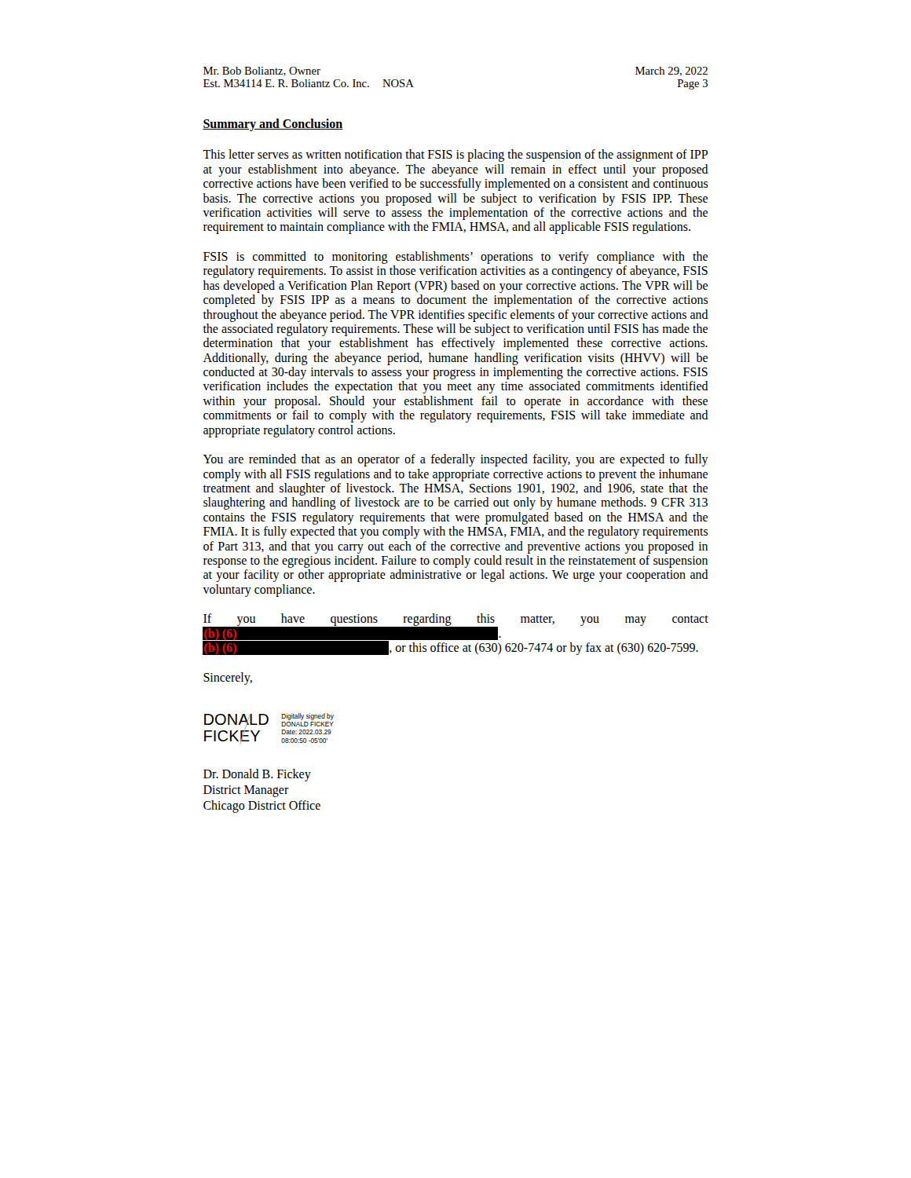Mr. Bob Boliantz, Owner
March 29, 2022
Est. M34114 E. R. Boliantz Co. Inc. NOSA
Page 3
Summary and Conclusion
This letter serves as written notification that FSIS is placing the suspension of the assignment of IPP at your establishment into abeyance. The abeyance will remain in effect until your proposed corrective actions have been verified to be successfully implemented on a consistent and continuous basis. The corrective actions you proposed will be subject to verification by FSIS IPP. These verification activities will serve to assess the implementation of the corrective actions and the requirement to maintain compliance with the FMIA, HMSA, and all applicable FSIS regulations.
FSIS is committed to monitoring establishments’ operations to verify compliance with the regulatory requirements. To assist in those verification activities as a contingency of abeyance, FSIS has developed a Verification Plan Report (VPR) based on your corrective actions. The VPR will be completed by FSIS IPP as a means to document the implementation of the corrective actions throughout the abeyance period. The VPR identifies specific elements of your corrective actions and the associated regulatory requirements. These will be subject to verification until FSIS has made the determination that your establishment has effectively implemented these corrective actions. Additionally, during the abeyance period, humane handling verification visits (HHVV) will be conducted at 30-day intervals to assess your progress in implementing the corrective actions. FSIS verification includes the expectation that you meet any time associated commitments identified within your proposal. Should your establishment fail to operate in accordance with these commitments or fail to comply with the regulatory requirements, FSIS will take immediate and appropriate regulatory control actions.
You are reminded that as an operator of a federally inspected facility, you are expected to fully comply with all FSIS regulations and to take appropriate corrective actions to prevent the inhumane treatment and slaughter of livestock. The HMSA, Sections 1901, 1902, and 1906, state that the slaughtering and handling of livestock are to be carried out only by humane methods. 9 CFR 313 contains the FSIS regulatory requirements that were promulgated based on the HMSA and the FMIA. It is fully expected that you comply with the HMSA, FMIA, and the regulatory requirements of Part 313, and that you carry out each of the corrective and preventive actions you proposed in response to the egregious incident. Failure to comply could result in the reinstatement of suspension at your facility or other appropriate administrative or legal actions. We urge your cooperation and voluntary compliance.
If you have questions regarding this matter, you may contact (b) (6).
(b) (6), or this office at (630) 620-7474 or by fax at (630) 620-7599.
Sincerely,
DONALD
FICKEY
Digitally signed by
DONALD FICKEY
Date: 2022.03.29
08:00:50 -05'00'
Dr. Donald B. Fickey
District Manager
Chicago District Office